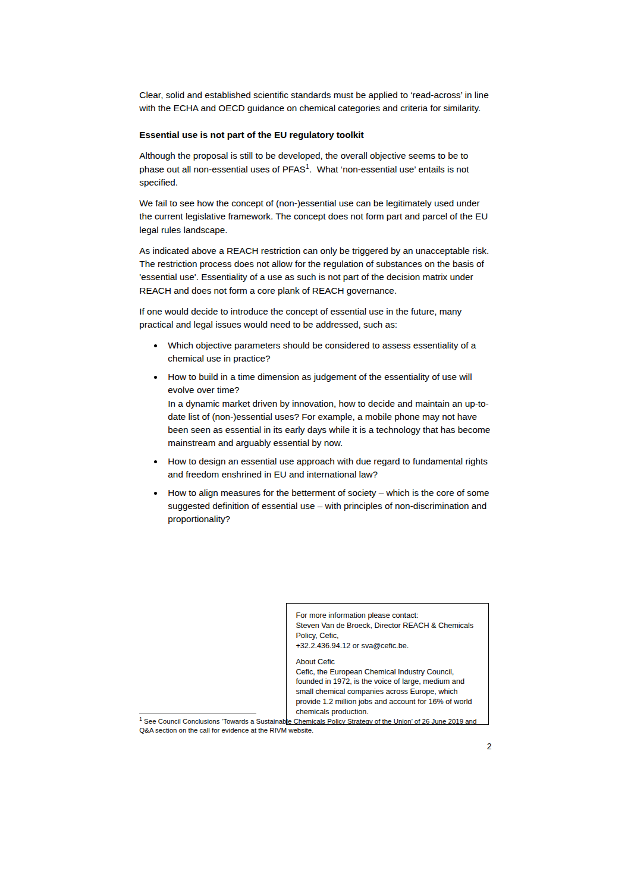Clear, solid and established scientific standards must be applied to ‘read-across’ in line with the ECHA and OECD guidance on chemical categories and criteria for similarity.
Essential use is not part of the EU regulatory toolkit
Although the proposal is still to be developed, the overall objective seems to be to phase out all non-essential uses of PFAS1. What ‘non-essential use’ entails is not specified.
We fail to see how the concept of (non-)essential use can be legitimately used under the current legislative framework. The concept does not form part and parcel of the EU legal rules landscape.
As indicated above a REACH restriction can only be triggered by an unacceptable risk. The restriction process does not allow for the regulation of substances on the basis of 'essential use'. Essentiality of a use as such is not part of the decision matrix under REACH and does not form a core plank of REACH governance.
If one would decide to introduce the concept of essential use in the future, many practical and legal issues would need to be addressed, such as:
Which objective parameters should be considered to assess essentiality of a chemical use in practice?
How to build in a time dimension as judgement of the essentiality of use will evolve over time?
In a dynamic market driven by innovation, how to decide and maintain an up-to-date list of (non-)essential uses? For example, a mobile phone may not have been seen as essential in its early days while it is a technology that has become mainstream and arguably essential by now.
How to design an essential use approach with due regard to fundamental rights and freedom enshrined in EU and international law?
How to align measures for the betterment of society – which is the core of some suggested definition of essential use – with principles of non-discrimination and proportionality?
For more information please contact:
Steven Van de Broeck, Director REACH & Chemicals Policy, Cefic,
+32.2.436.94.12 or sva@cefic.be.
About Cefic
Cefic, the European Chemical Industry Council, founded in 1972, is the voice of large, medium and small chemical companies across Europe, which provide 1.2 million jobs and account for 16% of world chemicals production.
1 See Council Conclusions ‘Towards a Sustainable Chemicals Policy Strategy of the Union’ of 26 June 2019 and Q&A section on the call for evidence at the RIVM website.
2